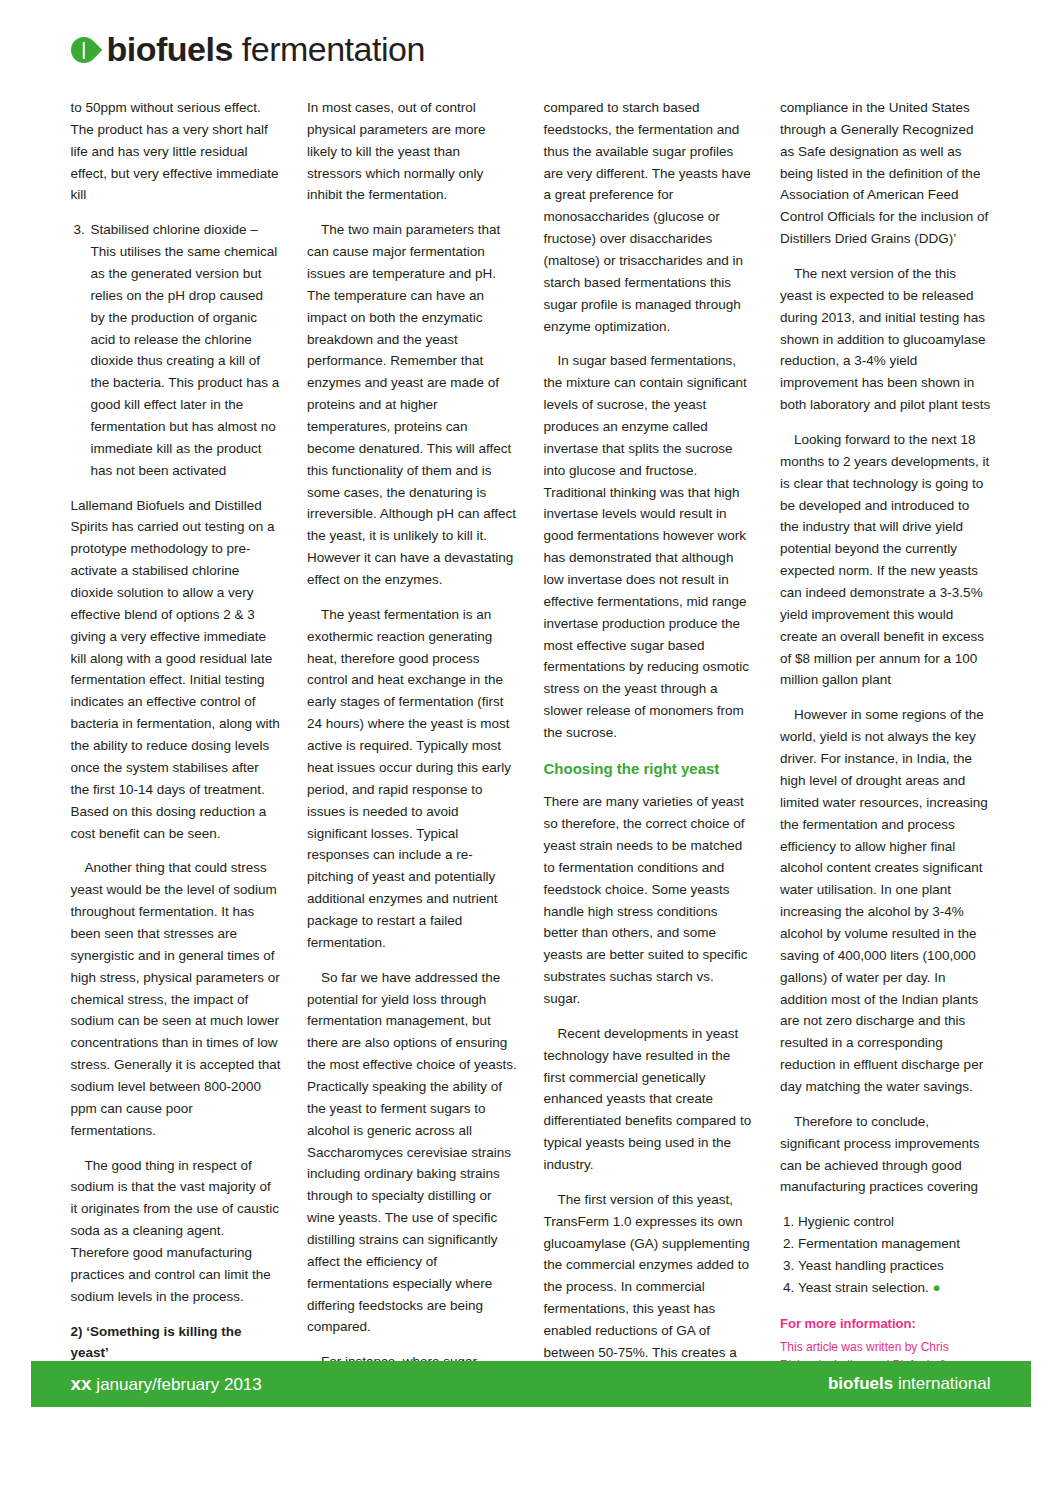biofuels fermentation
to 50ppm without serious effect. The product has a very short half life and has very little residual effect, but very effective immediate kill
Stabilised chlorine dioxide – This utilises the same chemical as the generated version but relies on the pH drop caused by the production of organic acid to release the chlorine dioxide thus creating a kill of the bacteria. This product has a good kill effect later in the fermentation but has almost no immediate kill as the product has not been activated
Lallemand Biofuels and Distilled Spirits has carried out testing on a prototype methodology to pre-activate a stabilised chlorine dioxide solution to allow a very effective blend of options 2 & 3 giving a very effective immediate kill along with a good residual late fermentation effect. Initial testing indicates an effective control of bacteria in fermentation, along with the ability to reduce dosing levels once the system stabilises after the first 10-14 days of treatment. Based on this dosing reduction a cost benefit can be seen.
Another thing that could stress yeast would be the level of sodium throughout fermentation. It has been seen that stresses are synergistic and in general times of high stress, physical parameters or chemical stress, the impact of sodium can be seen at much lower concentrations than in times of low stress. Generally it is accepted that sodium level between 800-2000 ppm can cause poor fermentations.
The good thing in respect of sodium is that the vast majority of it originates from the use of caustic soda as a cleaning agent. Therefore good manufacturing practices and control can limit the sodium levels in the process.
2) ‘Something is killing the yeast’
In most cases, out of control physical parameters are more likely to kill the yeast than stressors which normally only inhibit the fermentation.
The two main parameters that can cause major fermentation issues are temperature and pH. The temperature can have an impact on both the enzymatic breakdown and the yeast performance. Remember that enzymes and yeast are made of proteins and at higher temperatures, proteins can become denatured. This will affect this functionality of them and is some cases, the denaturing is irreversible. Although pH can affect the yeast, it is unlikely to kill it. However it can have a devastating effect on the enzymes.
The yeast fermentation is an exothermic reaction generating heat, therefore good process control and heat exchange in the early stages of fermentation (first 24 hours) where the yeast is most active is required. Typically most heat issues occur during this early period, and rapid response to issues is needed to avoid significant losses. Typical responses can include a re-pitching of yeast and potentially additional enzymes and nutrient package to restart a failed fermentation.
So far we have addressed the potential for yield loss through fermentation management, but there are also options of ensuring the most effective choice of yeasts. Practically speaking the ability of the yeast to ferment sugars to alcohol is generic across all Saccharomyces cerevisiae strains including ordinary baking strains through to specialty distilling or wine yeasts. The use of specific distilling strains can significantly affect the efficiency of fermentations especially where differing feedstocks are being compared.
For instance, where sugar based fermentations are being compared to starch based feedstocks, the fermentation and thus the available sugar profiles are very different. The yeasts have a great preference for monosaccharides (glucose or fructose) over disaccharides (maltose) or trisaccharides and in starch based fermentations this sugar profile is managed through enzyme optimization.
In sugar based fermentations, the mixture can contain significant levels of sucrose, the yeast produces an enzyme called invertase that splits the sucrose into glucose and fructose. Traditional thinking was that high invertase levels would result in good fermentations however work has demonstrated that although low invertase does not result in effective fermentations, mid range invertase production produce the most effective sugar based fermentations by reducing osmotic stress on the yeast through a slower release of monomers from the sucrose.
Choosing the right yeast
There are many varieties of yeast so therefore, the correct choice of yeast strain needs to be matched to fermentation conditions and feedstock choice. Some yeasts handle high stress conditions better than others, and some yeasts are better suited to specific substrates suchas starch vs. sugar.
Recent developments in yeast technology have resulted in the first commercial genetically enhanced yeasts that create differentiated benefits compared to typical yeasts being used in the industry.
The first version of this yeast, TransFerm 1.0 expresses its own glucoamylase (GA) supplementing the commercial enzymes added to the process. In commercial fermentations, this yeast has enabled reductions of GA of between 50-75%. This creates a significant cost benefit to a plant.. This yeast has regulatory compliance in the United States through a Generally Recognized as Safe designation as well as being listed in the definition of the Association of American Feed Control Officials for the inclusion of Distillers Dried Grains (DDG)’
The next version of the this yeast is expected to be released during 2013, and initial testing has shown in addition to glucoamylase reduction, a 3-4% yield improvement has been shown in both laboratory and pilot plant tests
Looking forward to the next 18 months to 2 years developments, it is clear that technology is going to be developed and introduced to the industry that will drive yield potential beyond the currently expected norm. If the new yeasts can indeed demonstrate a 3-3.5% yield improvement this would create an overall benefit in excess of $8 million per annum for a 100 million gallon plant
However in some regions of the world, yield is not always the key driver. For instance, in India, the high level of drought areas and limited water resources, increasing the fermentation and process efficiency to allow higher final alcohol content creates significant water utilisation. In one plant increasing the alcohol by 3-4% alcohol by volume resulted in the saving of 400,000 liters (100,000 gallons) of water per day. In addition most of the Indian plants are not zero discharge and this resulted in a corresponding reduction in effluent discharge per day matching the water savings.
Therefore to conclude, significant process improvements can be achieved through good manufacturing practices covering
Hygienic control
Fermentation management
Yeast handling practices
Yeast strain selection. ●
For more information:
This article was written by Chris Richards, Lallemand Biofuels & Distilled Spirits, www.lallemand.com
xx january/february 2013
biofuels international